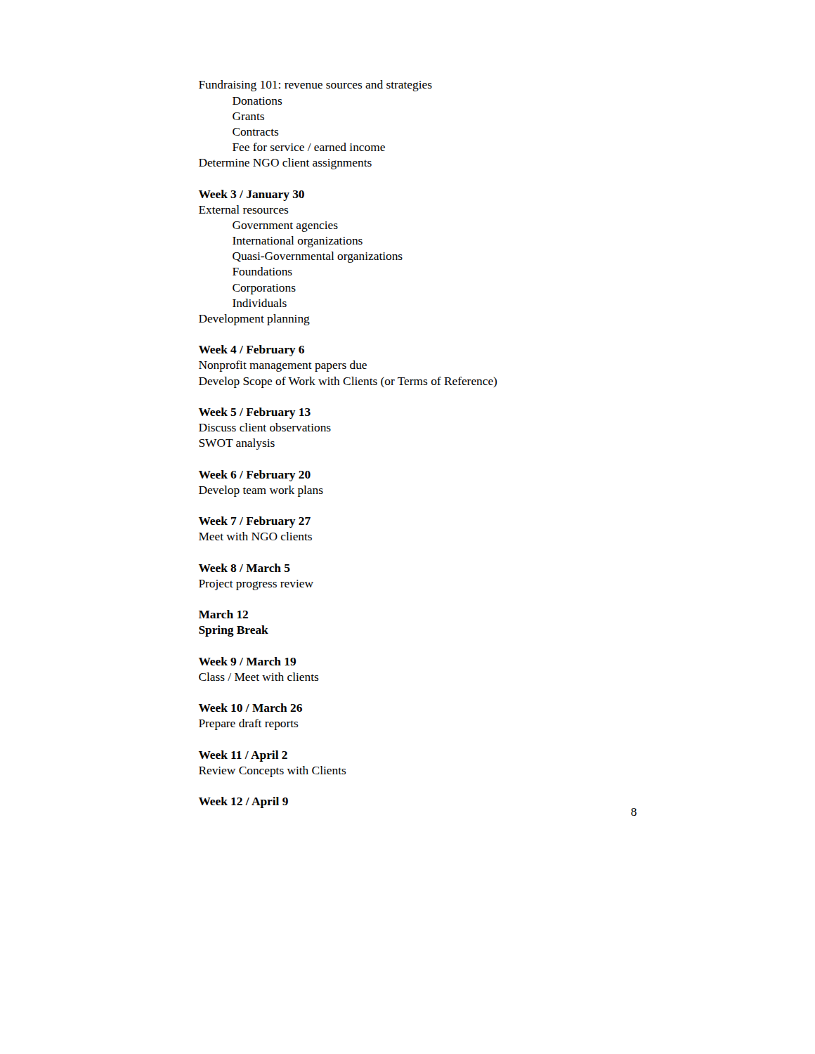Fundraising 101: revenue sources and strategies
Donations
Grants
Contracts
Fee for service / earned income
Determine NGO client assignments
Week 3 / January 30
External resources
Government agencies
International organizations
Quasi-Governmental organizations
Foundations
Corporations
Individuals
Development planning
Week 4 / February 6
Nonprofit management papers due
Develop Scope of Work with Clients (or Terms of Reference)
Week 5 / February 13
Discuss client observations
SWOT analysis
Week 6 / February 20
Develop team work plans
Week 7 / February 27
Meet with NGO clients
Week 8 / March 5
Project progress review
March 12
Spring Break
Week 9 / March 19
Class / Meet with clients
Week 10 / March 26
Prepare draft reports
Week 11 / April 2
Review Concepts with Clients
Week 12 / April 9
8